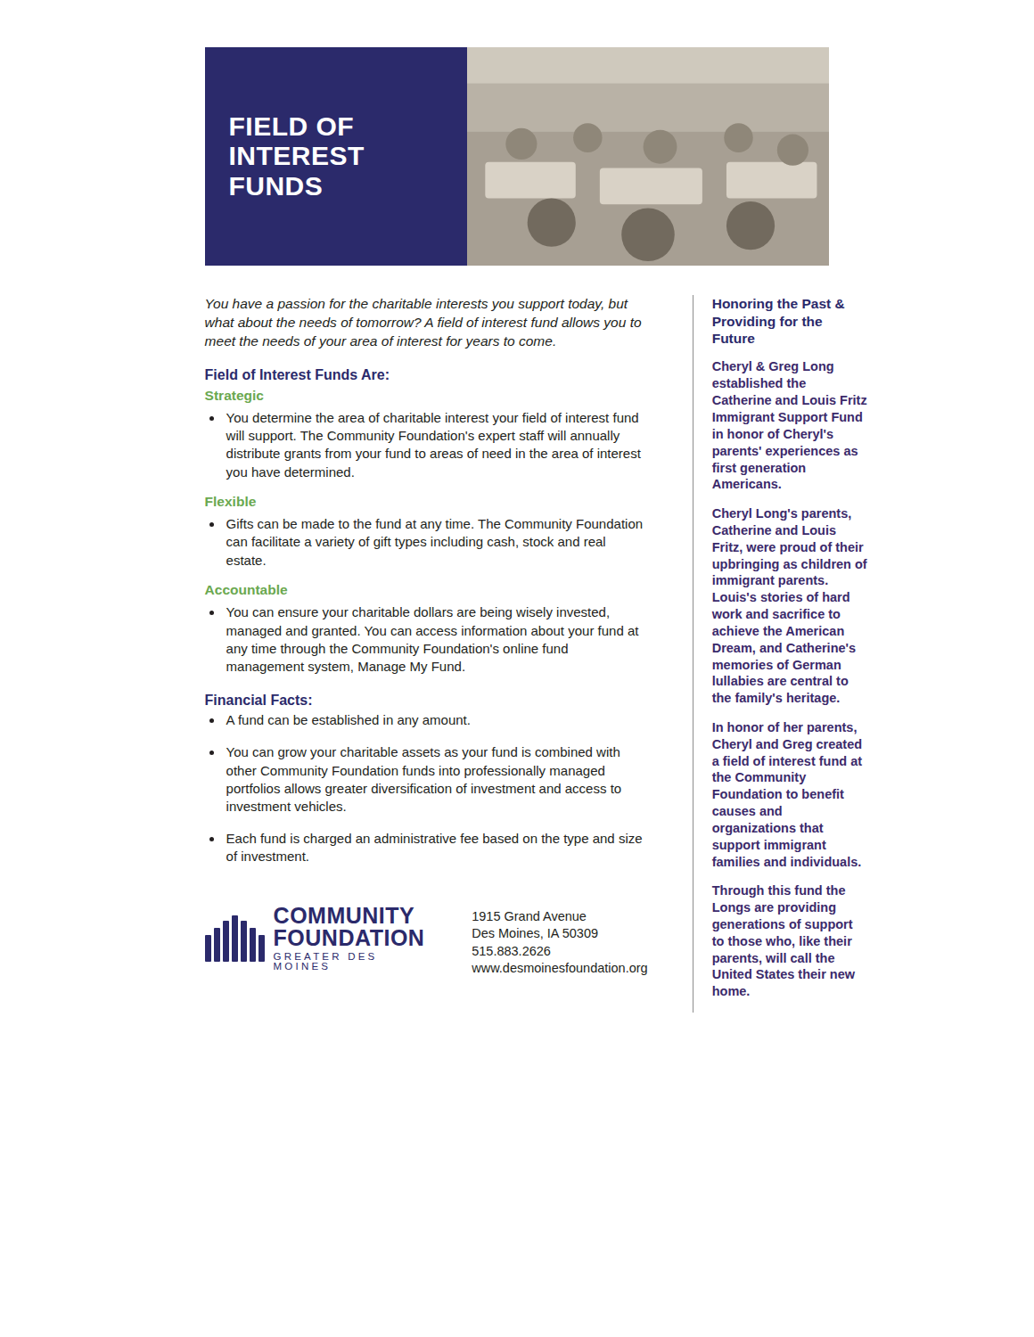Field of Interest
Funds
You have a passion for the charitable interests you support today, but what about the needs of tomorrow? A field of interest fund allows you to meet the needs of your area of interest for years to come.
Field of Interest Funds Are:
Strategic
You determine the area of charitable interest your field of interest fund will support. The Community Foundation's expert staff will annually distribute grants from your fund to areas of need in the area of interest you have determined.
Flexible
Gifts can be made to the fund at any time. The Community Foundation can facilitate a variety of gift types including cash, stock and real estate.
Accountable
You can ensure your charitable dollars are being wisely invested, managed and granted. You can access information about your fund at any time through the Community Foundation's online fund management system, Manage My Fund.
Financial Facts:
A fund can be established in any amount.
You can grow your charitable assets as your fund is combined with other Community Foundation funds into professionally managed portfolios allows greater diversification of investment and access to investment vehicles.
Each fund is charged an administrative fee based on the type and size of investment.
COMMUNITY FOUNDATION GREATER DES MOINES
1915 Grand Avenue
Des Moines, IA 50309
515.883.2626
www.desmoinesfoundation.org
Honoring the Past & Providing for the Future
Cheryl & Greg Long established the Catherine and Louis Fritz Immigrant Support Fund in honor of Cheryl's parents' experiences as first generation Americans.
Cheryl Long's parents, Catherine and Louis Fritz, were proud of their upbringing as children of immigrant parents. Louis's stories of hard work and sacrifice to achieve the American Dream, and Catherine's memories of German lullabies are central to the family's heritage.
In honor of her parents, Cheryl and Greg created a field of interest fund at the Community Foundation to benefit causes and organizations that support immigrant families and individuals.
Through this fund the Longs are providing generations of support to those who, like their parents, will call the United States their new home.